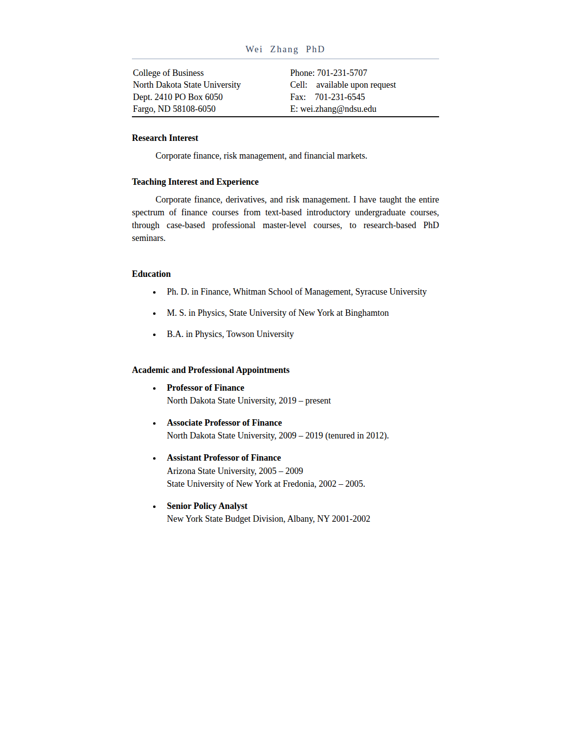Wei Zhang PhD
| College of Business | Phone: 701-231-5707 |
| North Dakota State University | Cell: available upon request |
| Dept. 2410 PO Box 6050 | Fax: 701-231-6545 |
| Fargo, ND 58108-6050 | E: wei.zhang@ndsu.edu |
Research Interest
Corporate finance, risk management, and financial markets.
Teaching Interest and Experience
Corporate finance, derivatives, and risk management. I have taught the entire spectrum of finance courses from text-based introductory undergraduate courses, through case-based professional master-level courses, to research-based PhD seminars.
Education
Ph. D. in Finance, Whitman School of Management, Syracuse University
M. S. in Physics, State University of New York at Binghamton
B.A. in Physics, Towson University
Academic and Professional Appointments
Professor of Finance North Dakota State University, 2019 – present
Associate Professor of Finance North Dakota State University, 2009 – 2019 (tenured in 2012).
Assistant Professor of Finance Arizona State University, 2005 – 2009 State University of New York at Fredonia, 2002 – 2005.
Senior Policy Analyst New York State Budget Division, Albany, NY 2001-2002